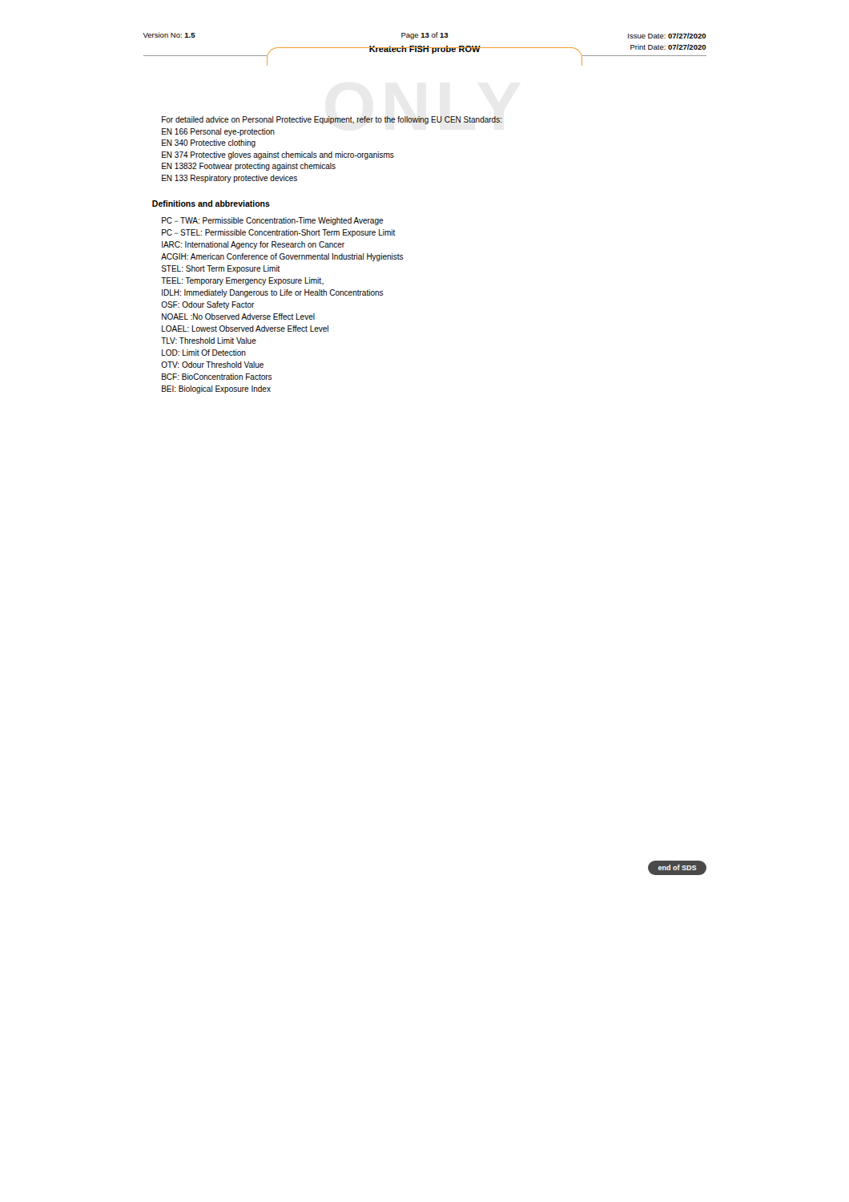ONLY
Version No: 1.5
Page 13 of 13
Kreatech FISH probe ROW
Issue Date: 07/27/2020
Print Date: 07/27/2020
For detailed advice on Personal Protective Equipment, refer to the following EU CEN Standards:
EN 166 Personal eye-protection
EN 340 Protective clothing
EN 374 Protective gloves against chemicals and micro-organisms
EN 13832 Footwear protecting against chemicals
EN 133 Respiratory protective devices
Definitions and abbreviations
PC－TWA: Permissible Concentration-Time Weighted Average
PC－STEL: Permissible Concentration-Short Term Exposure Limit
IARC: International Agency for Research on Cancer
ACGIH: American Conference of Governmental Industrial Hygienists
STEL: Short Term Exposure Limit
TEEL: Temporary Emergency Exposure Limit。
IDLH: Immediately Dangerous to Life or Health Concentrations
OSF: Odour Safety Factor
NOAEL :No Observed Adverse Effect Level
LOAEL: Lowest Observed Adverse Effect Level
TLV: Threshold Limit Value
LOD: Limit Of Detection
OTV: Odour Threshold Value
BCF: BioConcentration Factors
BEI: Biological Exposure Index
end of SDS